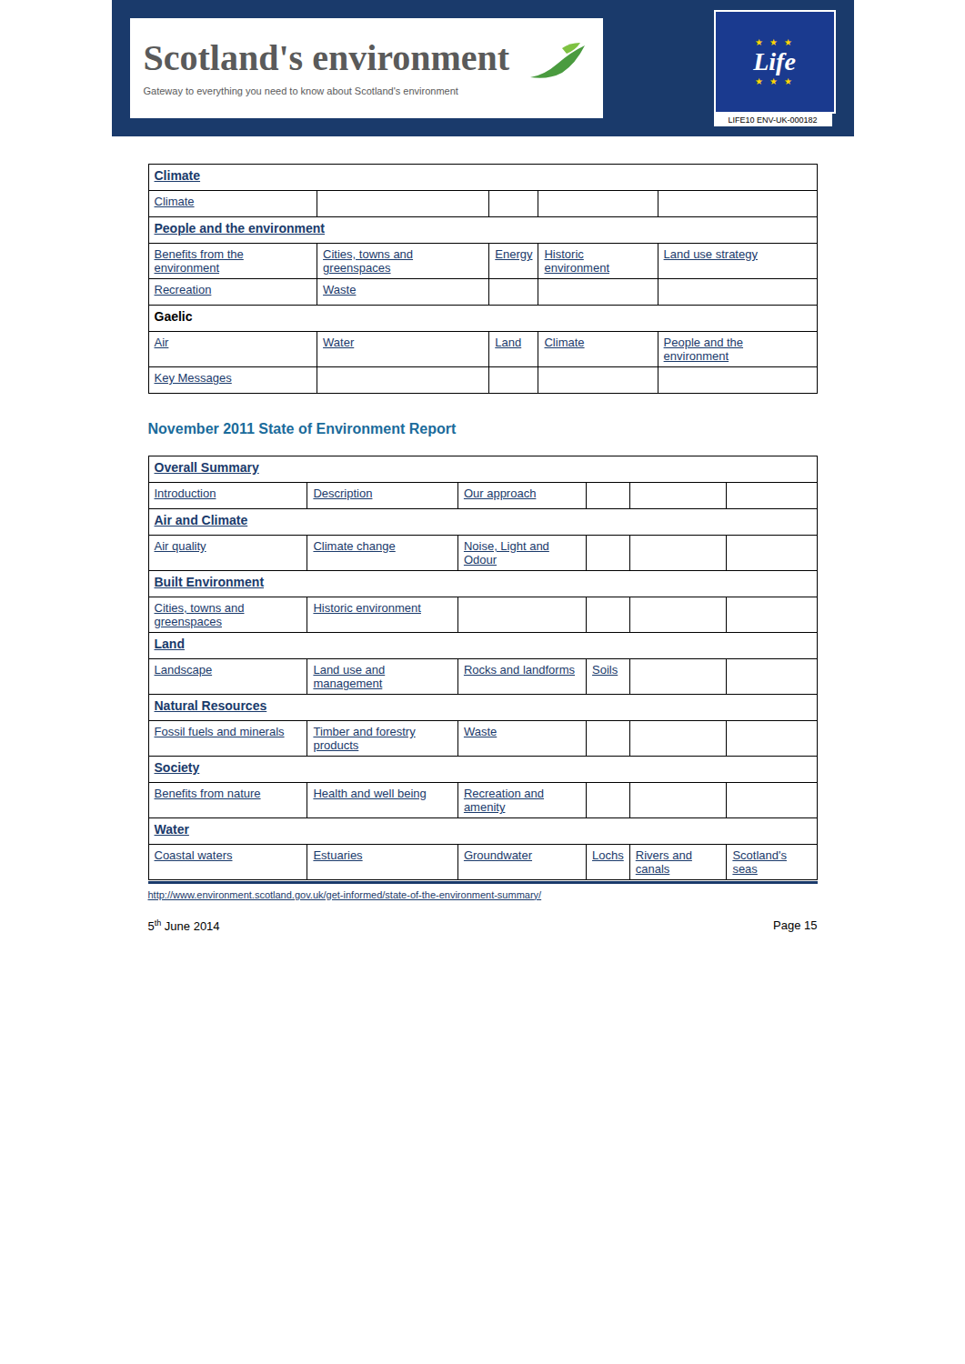Scotland's environment
Gateway to everything you need to know about Scotland's environment
★ ★ ★
Life
★ ★ ★
LIFE10 ENV-UK-000182
| Climate |
| Climate | | | | |
| People and the environment |
| Benefits from the environment | Cities, towns and greenspaces | Energy | Historic environment | Land use strategy |
| Recreation | Waste | | | |
| Gaelic |
| Air | Water | Land | Climate | People and the environment |
| Key Messages | | | | |
November 2011 State of Environment Report
| Overall Summary |
| Introduction | Description | Our approach | | | |
| Air and Climate |
| Air quality | Climate change | Noise, Light and Odour | | | |
| Built Environment |
| Cities, towns and greenspaces | Historic environment | | | | |
| Land |
| Landscape | Land use and management | Rocks and landforms | Soils | | |
| Natural Resources |
| Fossil fuels and minerals | Timber and forestry products | Waste | | | |
| Society |
| Benefits from nature | Health and well being | Recreation and amenity | | | |
| Water |
| Coastal waters | Estuaries | Groundwater | Lochs | Rivers and canals | Scotland's seas |
http://www.environment.scotland.gov.uk/get-informed/state-of-the-environment-summary/
5th June 2014
Page 15